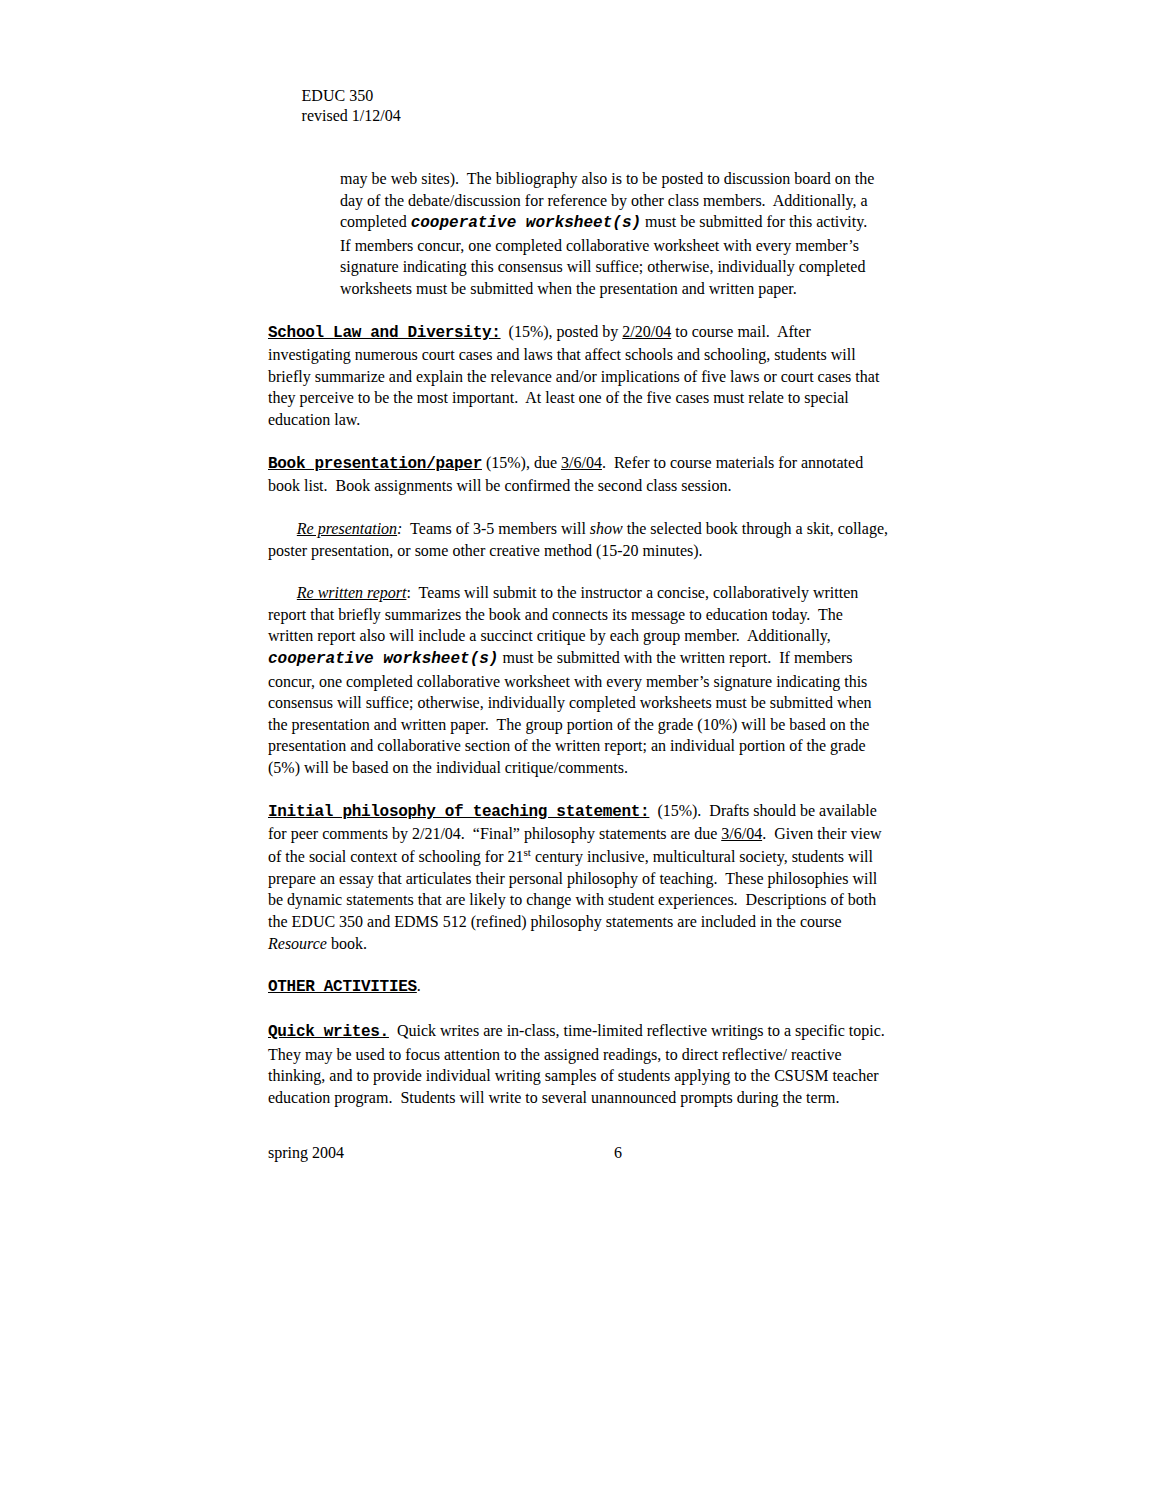EDUC 350
revised 1/12/04
may be web sites). The bibliography also is to be posted to discussion board on the day of the debate/discussion for reference by other class members. Additionally, a completed cooperative worksheet(s) must be submitted for this activity. If members concur, one completed collaborative worksheet with every member’s signature indicating this consensus will suffice; otherwise, individually completed worksheets must be submitted when the presentation and written paper.
School Law and Diversity: (15%), posted by 2/20/04 to course mail. After investigating numerous court cases and laws that affect schools and schooling, students will briefly summarize and explain the relevance and/or implications of five laws or court cases that they perceive to be the most important. At least one of the five cases must relate to special education law.
Book presentation/paper (15%), due 3/6/04. Refer to course materials for annotated book list. Book assignments will be confirmed the second class session.
Re presentation: Teams of 3-5 members will show the selected book through a skit, collage, poster presentation, or some other creative method (15-20 minutes).
Re written report: Teams will submit to the instructor a concise, collaboratively written report that briefly summarizes the book and connects its message to education today. The written report also will include a succinct critique by each group member. Additionally, cooperative worksheet(s) must be submitted with the written report. If members concur, one completed collaborative worksheet with every member’s signature indicating this consensus will suffice; otherwise, individually completed worksheets must be submitted when the presentation and written paper. The group portion of the grade (10%) will be based on the presentation and collaborative section of the written report; an individual portion of the grade (5%) will be based on the individual critique/comments.
Initial philosophy of teaching statement: (15%). Drafts should be available for peer comments by 2/21/04. “Final” philosophy statements are due 3/6/04. Given their view of the social context of schooling for 21st century inclusive, multicultural society, students will prepare an essay that articulates their personal philosophy of teaching. These philosophies will be dynamic statements that are likely to change with student experiences. Descriptions of both the EDUC 350 and EDMS 512 (refined) philosophy statements are included in the course Resource book.
OTHER ACTIVITIES.
Quick writes. Quick writes are in-class, time-limited reflective writings to a specific topic. They may be used to focus attention to the assigned readings, to direct reflective/ reactive thinking, and to provide individual writing samples of students applying to the CSUSM teacher education program. Students will write to several unannounced prompts during the term.
spring 2004
6